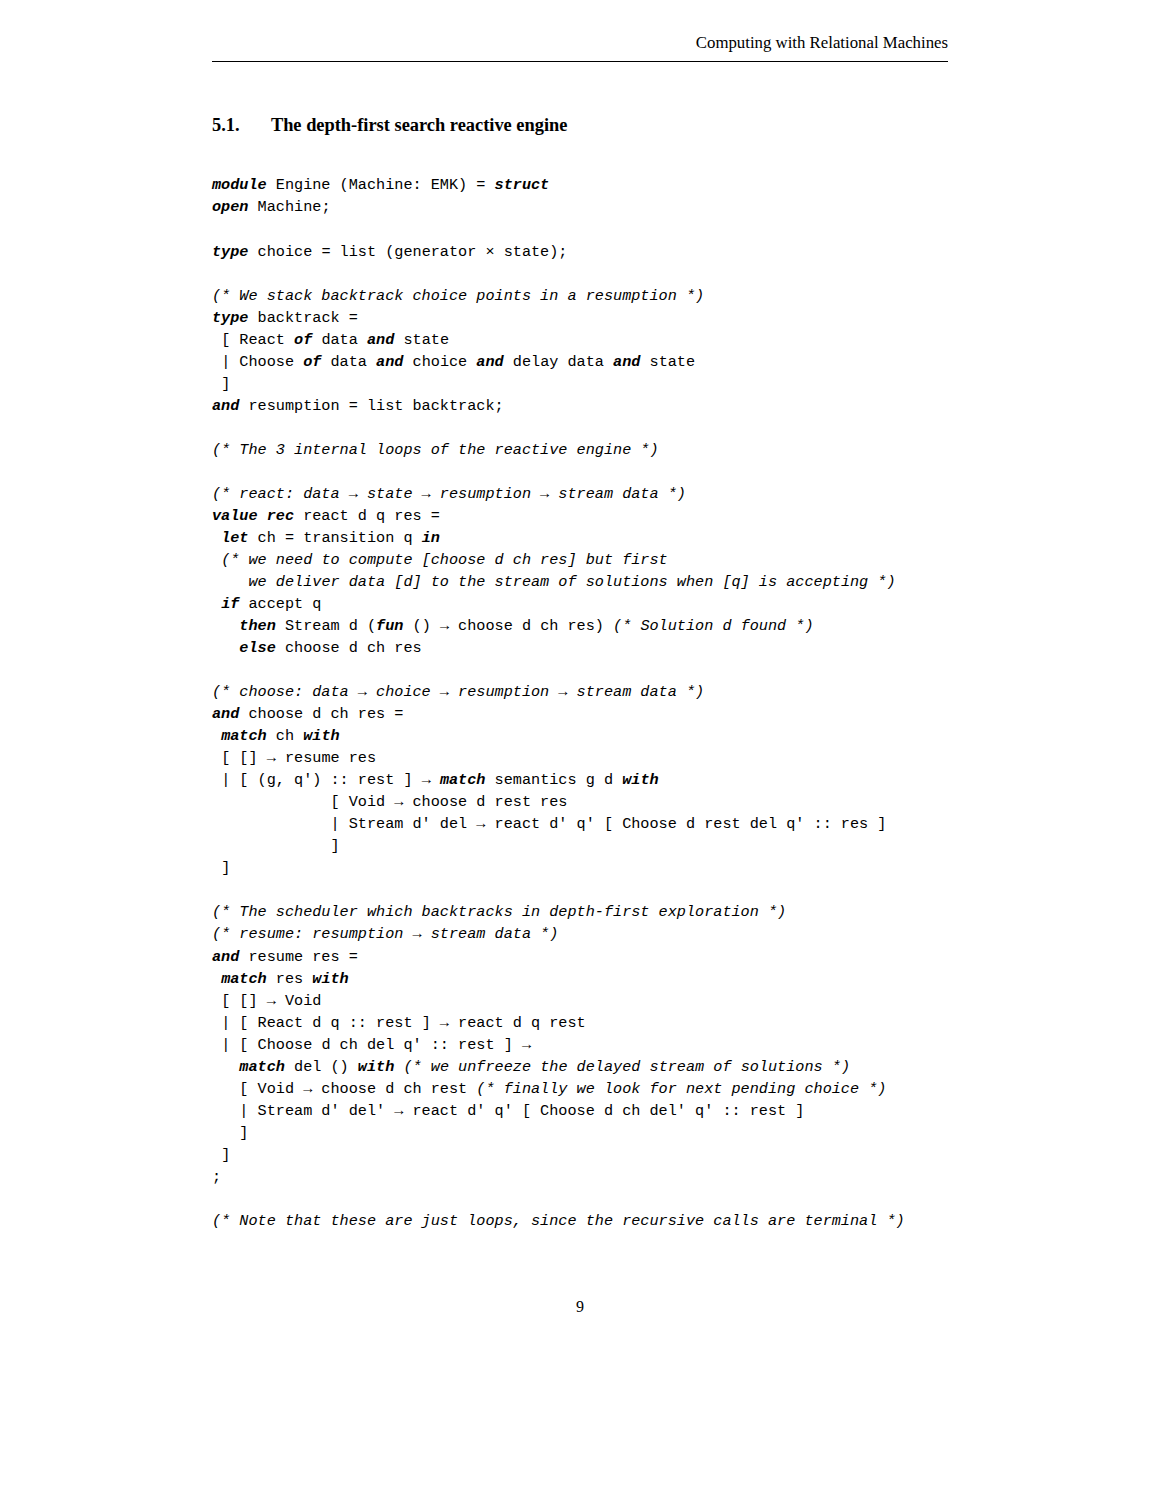Computing with Relational Machines
5.1. The depth-first search reactive engine
module Engine (Machine: EMK) = struct
open Machine;

type choice = list (generator × state);

(* We stack backtrack choice points in a resumption *)
type backtrack =
 [ React of data and state
 | Choose of data and choice and delay data and state
 ]
and resumption = list backtrack;

(* The 3 internal loops of the reactive engine *)

(* react: data → state → resumption → stream data *)
value rec react d q res =
 let ch = transition q in
 (* we need to compute [choose d ch res] but first
    we deliver data [d] to the stream of solutions when [q] is accepting *)
 if accept q
   then Stream d (fun () → choose d ch res) (* Solution d found *)
   else choose d ch res

(* choose: data → choice → resumption → stream data *)
and choose d ch res =
 match ch with
 [ [] → resume res
 | [ (g, q') :: rest ] → match semantics g d with
             [ Void → choose d rest res
             | Stream d' del → react d' q' [ Choose d rest del q' :: res ]
             ]
 ]

(* The scheduler which backtracks in depth-first exploration *)
(* resume: resumption → stream data *)
and resume res =
 match res with
 [ [] → Void
 | [ React d q :: rest ] → react d q rest
 | [ Choose d ch del q' :: rest ] →
   match del () with (* we unfreeze the delayed stream of solutions *)
   [ Void → choose d ch rest (* finally we look for next pending choice *)
   | Stream d' del' → react d' q' [ Choose d ch del' q' :: rest ]
   ]
 ]
;

(* Note that these are just loops, since the recursive calls are terminal *)
9